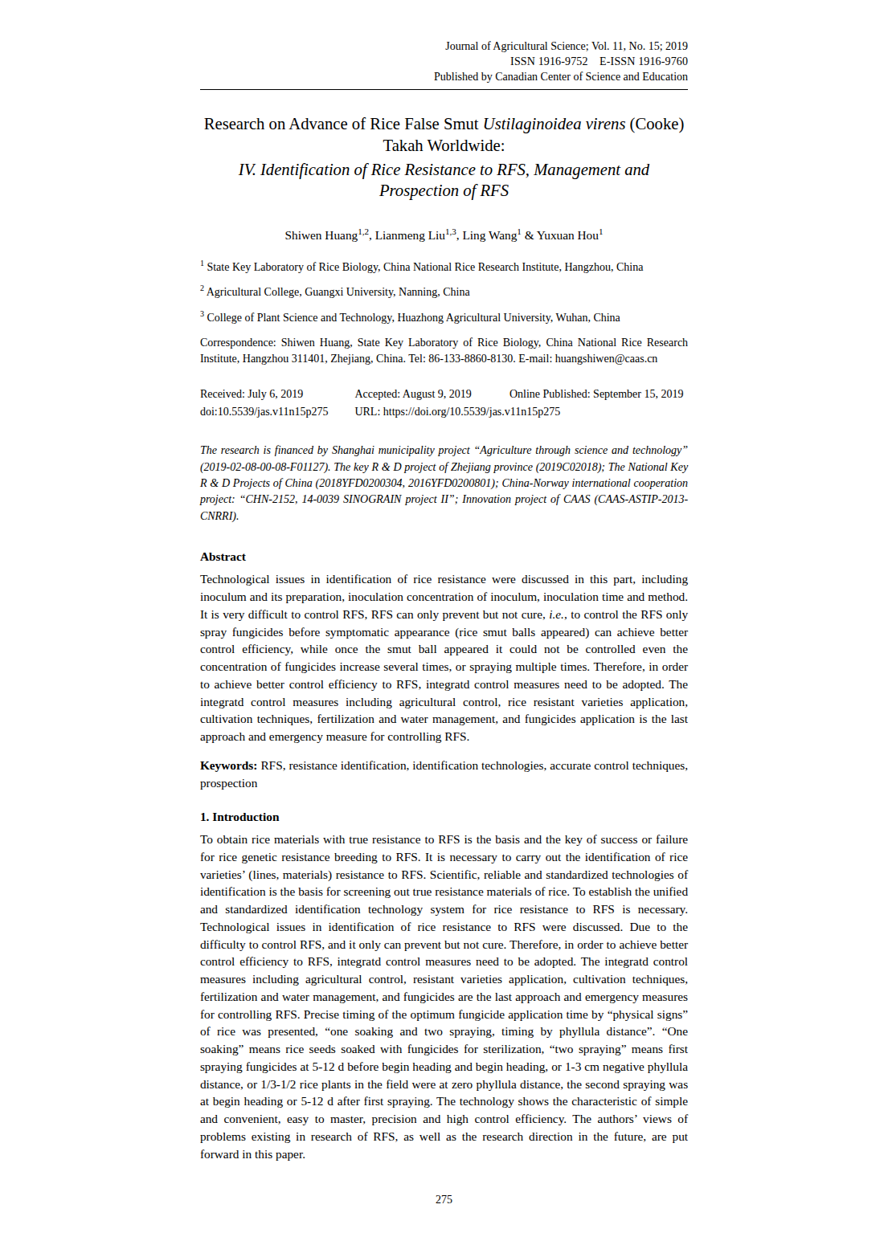Journal of Agricultural Science; Vol. 11, No. 15; 2019
ISSN 1916-9752 E-ISSN 1916-9760
Published by Canadian Center of Science and Education
Research on Advance of Rice False Smut Ustilaginoidea virens (Cooke) Takah Worldwide:
IV. Identification of Rice Resistance to RFS, Management and Prospection of RFS
Shiwen Huang1,2, Lianmeng Liu1,3, Ling Wang1 & Yuxuan Hou1
1 State Key Laboratory of Rice Biology, China National Rice Research Institute, Hangzhou, China
2 Agricultural College, Guangxi University, Nanning, China
3 College of Plant Science and Technology, Huazhong Agricultural University, Wuhan, China
Correspondence: Shiwen Huang, State Key Laboratory of Rice Biology, China National Rice Research Institute, Hangzhou 311401, Zhejiang, China. Tel: 86-133-8860-8130. E-mail: huangshiwen@caas.cn
Received: July 6, 2019 Accepted: August 9, 2019 Online Published: September 15, 2019 doi:10.5539/jas.v11n15p275 URL: https://doi.org/10.5539/jas.v11n15p275
The research is financed by Shanghai municipality project “Agriculture through science and technology” (2019-02-08-00-08-F01127). The key R & D project of Zhejiang province (2019C02018); The National Key R & D Projects of China (2018YFD0200304, 2016YFD0200801); China-Norway international cooperation project: “CHN-2152, 14-0039 SINOGRAIN project II”; Innovation project of CAAS (CAAS-ASTIP-2013-CNRRI).
Abstract
Technological issues in identification of rice resistance were discussed in this part, including inoculum and its preparation, inoculation concentration of inoculum, inoculation time and method. It is very difficult to control RFS, RFS can only prevent but not cure, i.e., to control the RFS only spray fungicides before symptomatic appearance (rice smut balls appeared) can achieve better control efficiency, while once the smut ball appeared it could not be controlled even the concentration of fungicides increase several times, or spraying multiple times. Therefore, in order to achieve better control efficiency to RFS, integratd control measures need to be adopted. The integratd control measures including agricultural control, rice resistant varieties application, cultivation techniques, fertilization and water management, and fungicides application is the last approach and emergency measure for controlling RFS.
Keywords: RFS, resistance identification, identification technologies, accurate control techniques, prospection
1. Introduction
To obtain rice materials with true resistance to RFS is the basis and the key of success or failure for rice genetic resistance breeding to RFS. It is necessary to carry out the identification of rice varieties’ (lines, materials) resistance to RFS. Scientific, reliable and standardized technologies of identification is the basis for screening out true resistance materials of rice. To establish the unified and standardized identification technology system for rice resistance to RFS is necessary. Technological issues in identification of rice resistance to RFS were discussed. Due to the difficulty to control RFS, and it only can prevent but not cure. Therefore, in order to achieve better control efficiency to RFS, integratd control measures need to be adopted. The integratd control measures including agricultural control, resistant varieties application, cultivation techniques, fertilization and water management, and fungicides are the last approach and emergency measures for controlling RFS. Precise timing of the optimum fungicide application time by “physical signs” of rice was presented, “one soaking and two spraying, timing by phyllula distance”. “One soaking” means rice seeds soaked with fungicides for sterilization, “two spraying” means first spraying fungicides at 5-12 d before begin heading and begin heading, or 1-3 cm negative phyllula distance, or 1/3-1/2 rice plants in the field were at zero phyllula distance, the second spraying was at begin heading or 5-12 d after first spraying. The technology shows the characteristic of simple and convenient, easy to master, precision and high control efficiency. The authors’ views of problems existing in research of RFS, as well as the research direction in the future, are put forward in this paper.
275